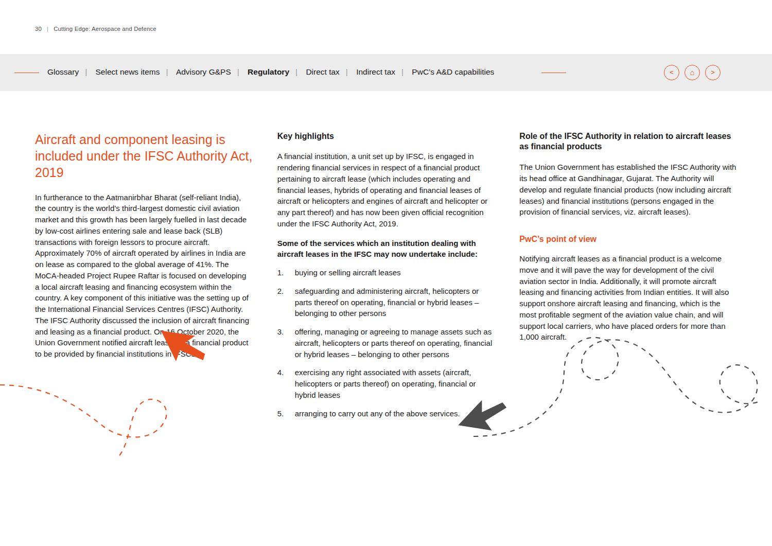30|Cutting Edge: Aerospace and Defence
Glossary| Select news items| Advisory G&PS| Regulatory| Direct tax| Indirect tax| PwC’s A&D capabilities
< ⌂ >
Aircraft and component leasing is included under the IFSC Authority Act, 2019
In furtherance to the Aatmanirbhar Bharat (self-reliant India), the country is the world’s third-largest domestic civil aviation market and this growth has been largely fuelled in last decade by low-cost airlines entering sale and lease back (SLB) transactions with foreign lessors to procure aircraft. Approximately 70% of aircraft operated by airlines in India are on lease as compared to the global average of 41%. The MoCA-headed Project Rupee Raftar is focused on developing a local aircraft leasing and financing ecosystem within the country. A key component of this initiative was the setting up of the International Financial Services Centres (IFSC) Authority. The IFSC Authority discussed the inclusion of aircraft financing and leasing as a financial product. On 16 October 2020, the Union Government notified aircraft lease as a financial product to be provided by financial institutions in IFSCs.
Key highlights
A financial institution, a unit set up by IFSC, is engaged in rendering financial services in respect of a financial product pertaining to aircraft lease (which includes operating and financial leases, hybrids of operating and financial leases of aircraft or helicopters and engines of aircraft and helicopter or any part thereof) and has now been given official recognition under the IFSC Authority Act, 2019.
Some of the services which an institution dealing with aircraft leases in the IFSC may now undertake include:
buying or selling aircraft leases
safeguarding and administering aircraft, helicopters or parts thereof on operating, financial or hybrid leases – belonging to other persons
offering, managing or agreeing to manage assets such as aircraft, helicopters or parts thereof on operating, financial or hybrid leases – belonging to other persons
exercising any right associated with assets (aircraft, helicopters or parts thereof) on operating, financial or hybrid leases
arranging to carry out any of the above services.
Role of the IFSC Authority in relation to aircraft leases as financial products
The Union Government has established the IFSC Authority with its head office at Gandhinagar, Gujarat. The Authority will develop and regulate financial products (now including aircraft leases) and financial institutions (persons engaged in the provision of financial services, viz. aircraft leases).
PwC’s point of view
Notifying aircraft leases as a financial product is a welcome move and it will pave the way for development of the civil aviation sector in India. Additionally, it will promote aircraft leasing and financing activities from Indian entities. It will also support onshore aircraft leasing and financing, which is the most profitable segment of the aviation value chain, and will support local carriers, who have placed orders for more than 1,000 aircraft.